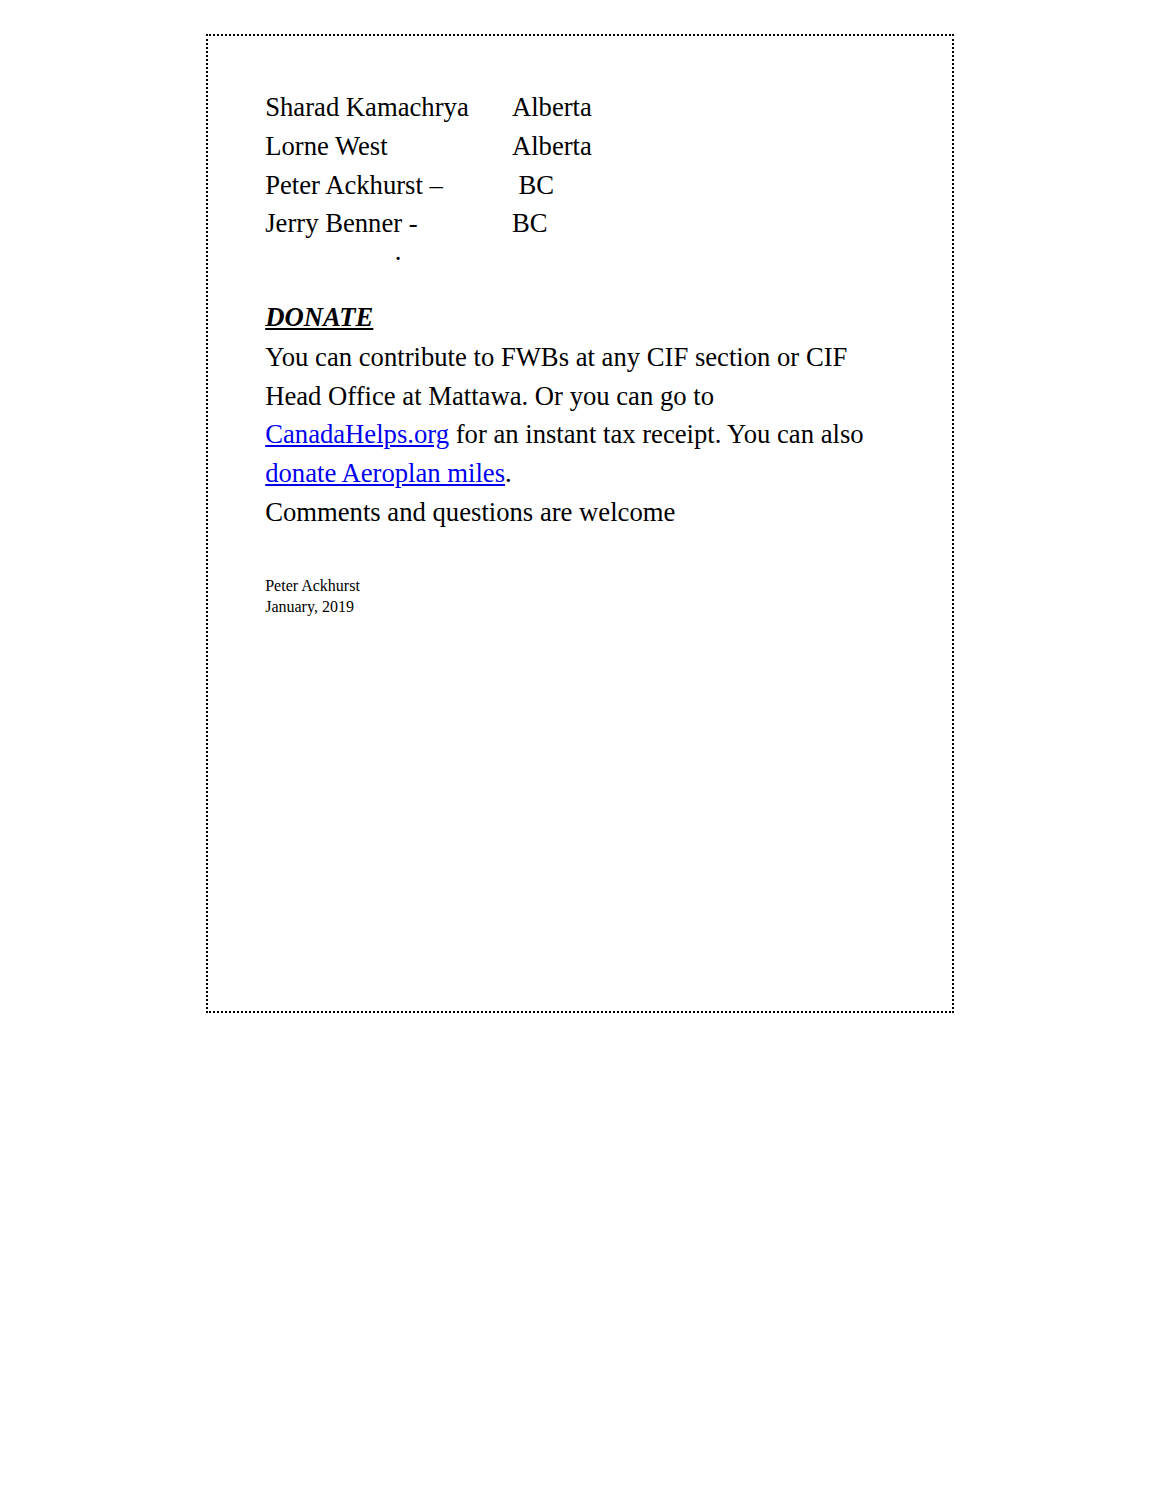| Sharad Kamachrya | Alberta |
| Lorne West | Alberta |
| Peter Ackhurst – | BC |
| Jerry Benner - | BC |
.
DONATE
You can contribute to FWBs at any CIF section or CIF Head Office at Mattawa. Or you can go to CanadaHelps.org for an instant tax receipt. You can also donate Aeroplan miles.
Comments and questions are welcome
Peter Ackhurst
January, 2019